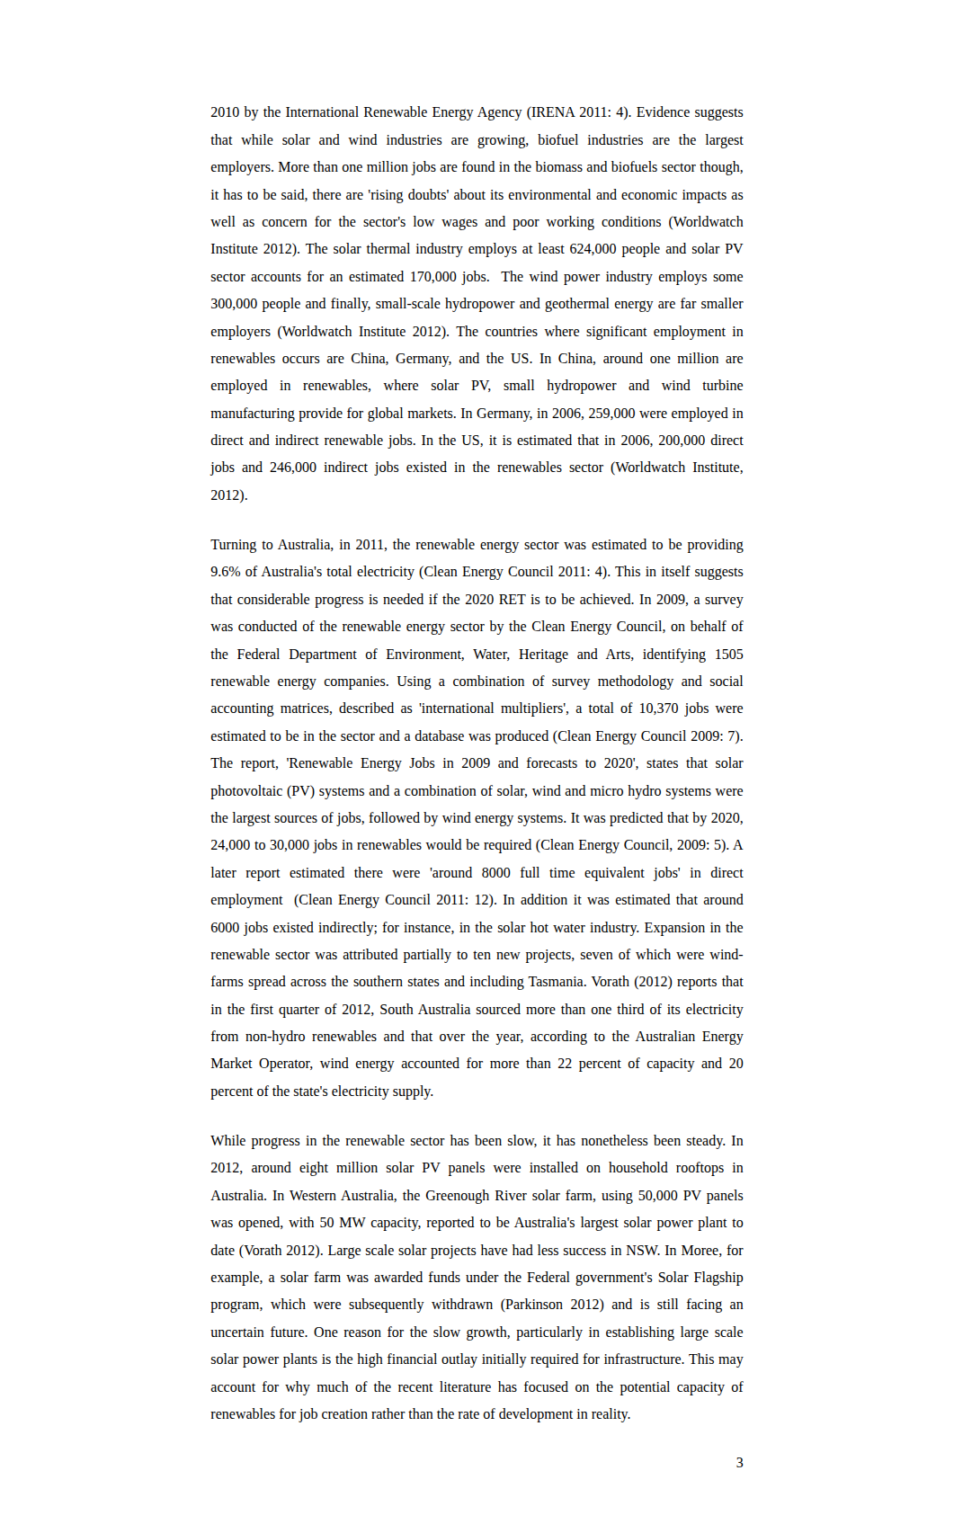2010 by the International Renewable Energy Agency (IRENA 2011: 4). Evidence suggests that while solar and wind industries are growing, biofuel industries are the largest employers. More than one million jobs are found in the biomass and biofuels sector though, it has to be said, there are 'rising doubts' about its environmental and economic impacts as well as concern for the sector's low wages and poor working conditions (Worldwatch Institute 2012). The solar thermal industry employs at least 624,000 people and solar PV sector accounts for an estimated 170,000 jobs. The wind power industry employs some 300,000 people and finally, small-scale hydropower and geothermal energy are far smaller employers (Worldwatch Institute 2012). The countries where significant employment in renewables occurs are China, Germany, and the US. In China, around one million are employed in renewables, where solar PV, small hydropower and wind turbine manufacturing provide for global markets. In Germany, in 2006, 259,000 were employed in direct and indirect renewable jobs. In the US, it is estimated that in 2006, 200,000 direct jobs and 246,000 indirect jobs existed in the renewables sector (Worldwatch Institute, 2012).
Turning to Australia, in 2011, the renewable energy sector was estimated to be providing 9.6% of Australia's total electricity (Clean Energy Council 2011: 4). This in itself suggests that considerable progress is needed if the 2020 RET is to be achieved. In 2009, a survey was conducted of the renewable energy sector by the Clean Energy Council, on behalf of the Federal Department of Environment, Water, Heritage and Arts, identifying 1505 renewable energy companies. Using a combination of survey methodology and social accounting matrices, described as 'international multipliers', a total of 10,370 jobs were estimated to be in the sector and a database was produced (Clean Energy Council 2009: 7). The report, 'Renewable Energy Jobs in 2009 and forecasts to 2020', states that solar photovoltaic (PV) systems and a combination of solar, wind and micro hydro systems were the largest sources of jobs, followed by wind energy systems. It was predicted that by 2020, 24,000 to 30,000 jobs in renewables would be required (Clean Energy Council, 2009: 5). A later report estimated there were 'around 8000 full time equivalent jobs' in direct employment (Clean Energy Council 2011: 12). In addition it was estimated that around 6000 jobs existed indirectly; for instance, in the solar hot water industry. Expansion in the renewable sector was attributed partially to ten new projects, seven of which were wind-farms spread across the southern states and including Tasmania. Vorath (2012) reports that in the first quarter of 2012, South Australia sourced more than one third of its electricity from non-hydro renewables and that over the year, according to the Australian Energy Market Operator, wind energy accounted for more than 22 percent of capacity and 20 percent of the state's electricity supply.
While progress in the renewable sector has been slow, it has nonetheless been steady. In 2012, around eight million solar PV panels were installed on household rooftops in Australia. In Western Australia, the Greenough River solar farm, using 50,000 PV panels was opened, with 50 MW capacity, reported to be Australia's largest solar power plant to date (Vorath 2012). Large scale solar projects have had less success in NSW. In Moree, for example, a solar farm was awarded funds under the Federal government's Solar Flagship program, which were subsequently withdrawn (Parkinson 2012) and is still facing an uncertain future. One reason for the slow growth, particularly in establishing large scale solar power plants is the high financial outlay initially required for infrastructure. This may account for why much of the recent literature has focused on the potential capacity of renewables for job creation rather than the rate of development in reality.
3